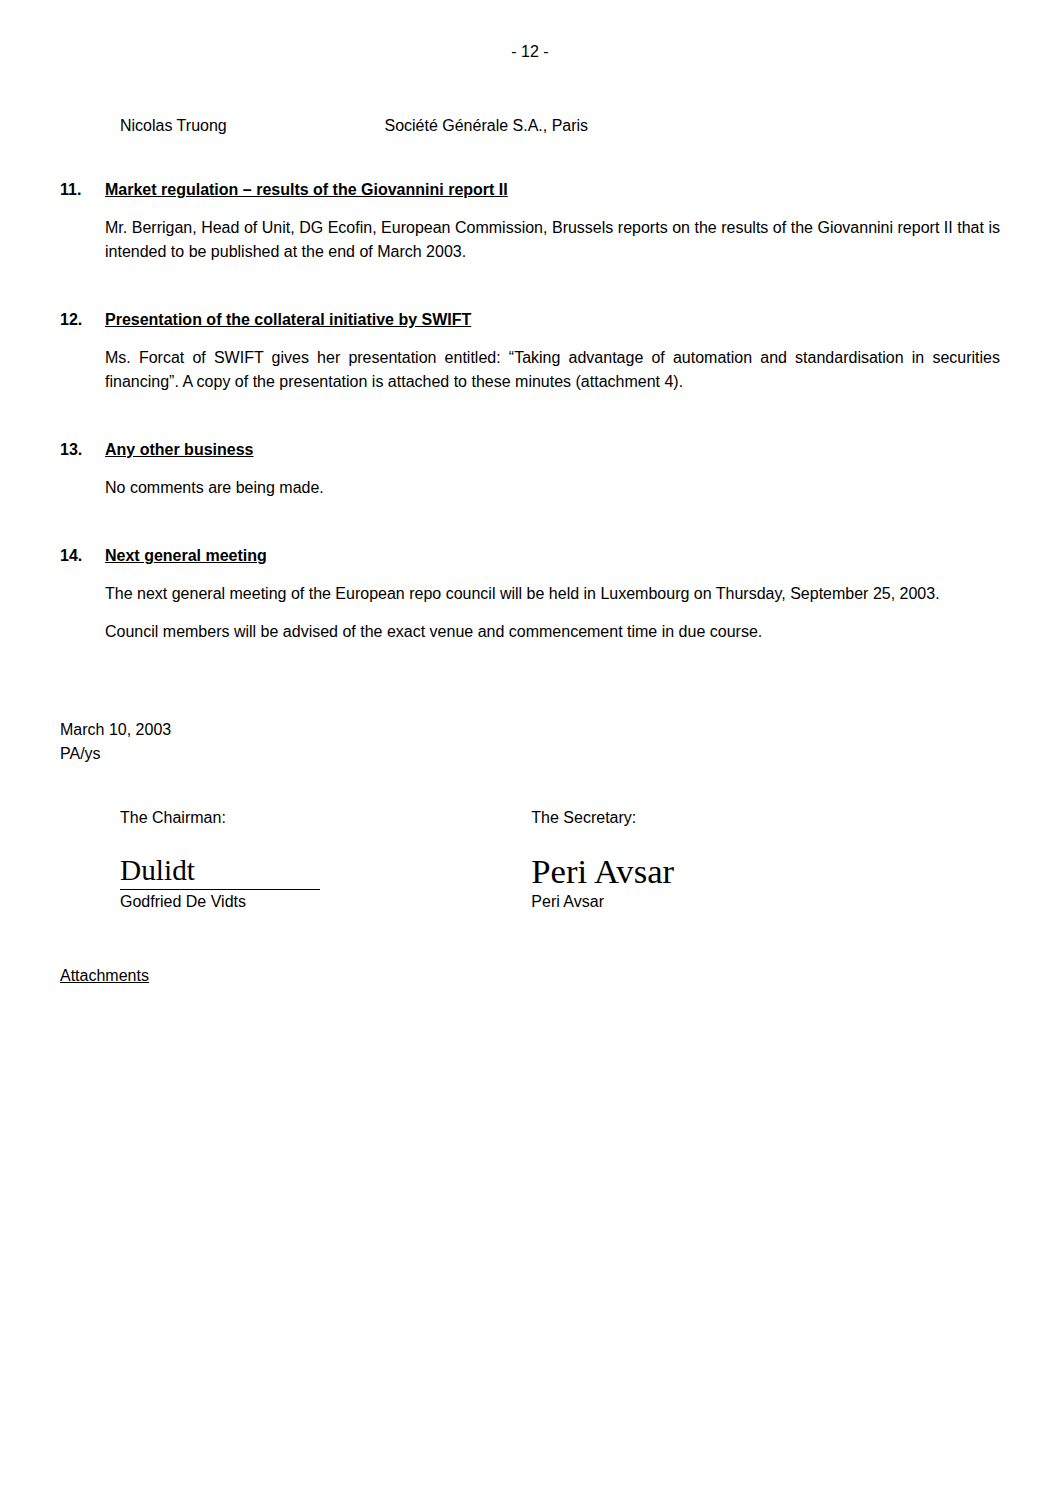- 12 -
Nicolas Truong Société Générale S.A., Paris
11.
Market regulation – results of the Giovannini report II
Mr. Berrigan, Head of Unit, DG Ecofin, European Commission, Brussels reports on the results of the Giovannini report II that is intended to be published at the end of March 2003.
12.
Presentation of the collateral initiative by SWIFT
Ms. Forcat of SWIFT gives her presentation entitled: “Taking advantage of automation and standardisation in securities financing”. A copy of the presentation is attached to these minutes (attachment 4).
13.
Any other business
No comments are being made.
14.
Next general meeting
The next general meeting of the European repo council will be held in Luxembourg on Thursday, September 25, 2003.
Council members will be advised of the exact venue and commencement time in due course.
March 10, 2003
PA/ys
| The Chairman: | The Secretary: |
| Dulidt | Peri Avsar |
| Godfried De Vidts | Peri Avsar |
Attachments